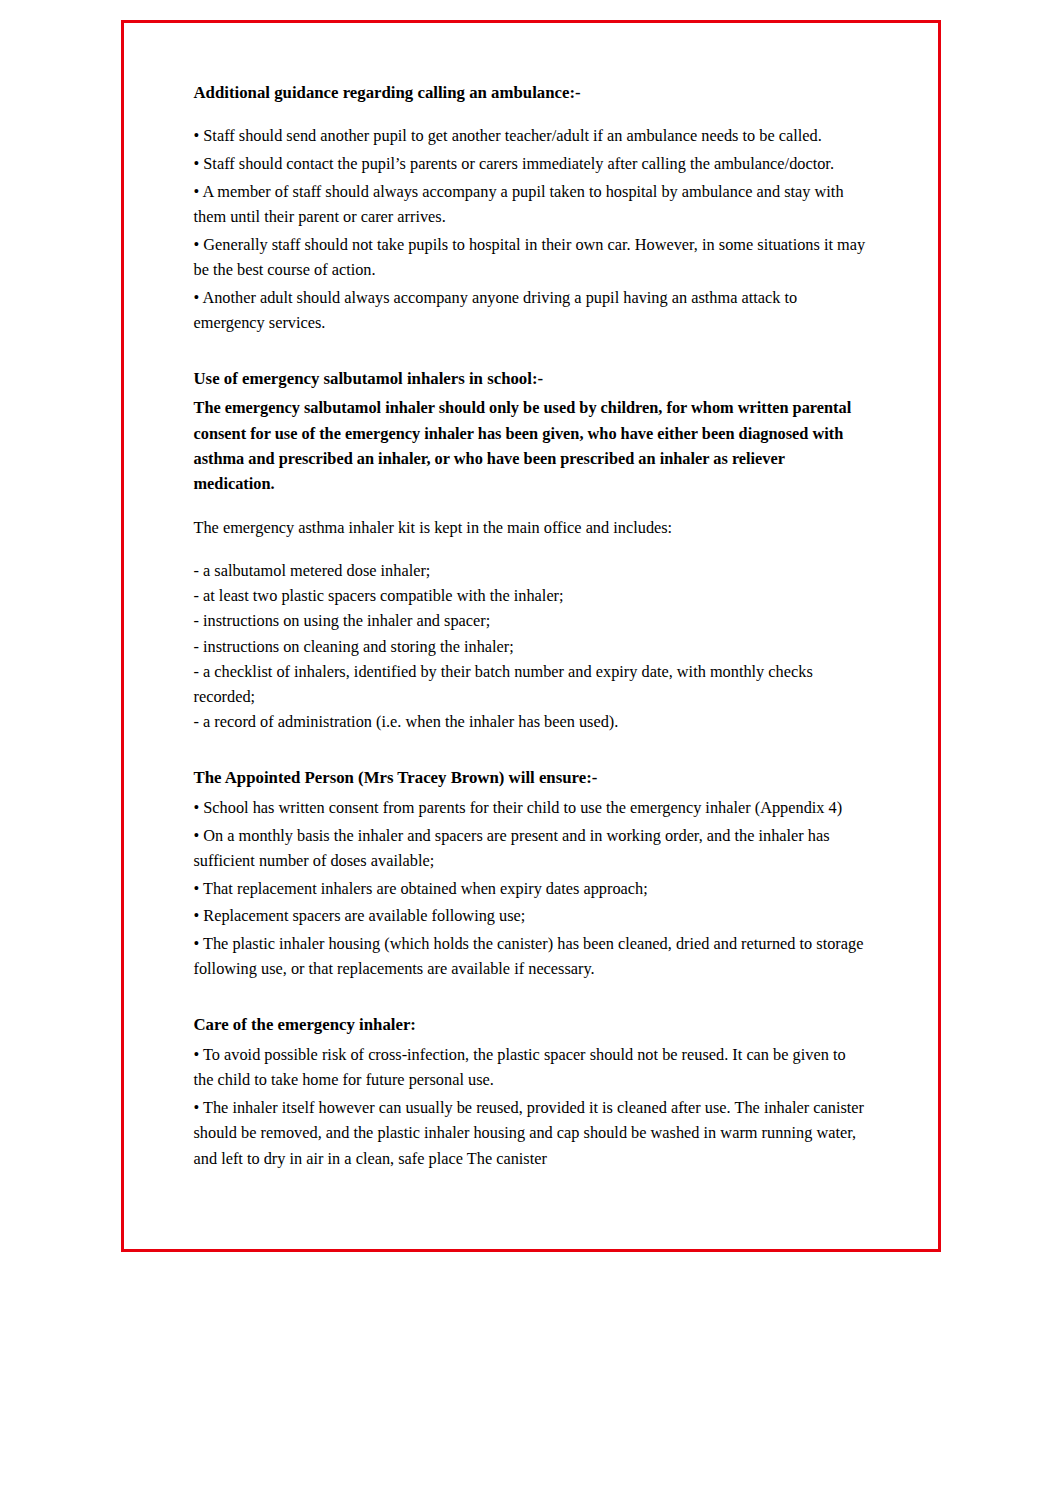Additional guidance regarding calling an ambulance:-
• Staff should send another pupil to get another teacher/adult if an ambulance needs to be called.
• Staff should contact the pupil’s parents or carers immediately after calling the ambulance/doctor.
• A member of staff should always accompany a pupil taken to hospital by ambulance and stay with them until their parent or carer arrives.
• Generally staff should not take pupils to hospital in their own car. However, in some situations it may be the best course of action.
• Another adult should always accompany anyone driving a pupil having an asthma attack to emergency services.
Use of emergency salbutamol inhalers in school:-
The emergency salbutamol inhaler should only be used by children, for whom written parental consent for use of the emergency inhaler has been given, who have either been diagnosed with asthma and prescribed an inhaler, or who have been prescribed an inhaler as reliever medication.
The emergency asthma inhaler kit is kept in the main office and includes:
- a salbutamol metered dose inhaler;
- at least two plastic spacers compatible with the inhaler;
- instructions on using the inhaler and spacer;
- instructions on cleaning and storing the inhaler;
- a checklist of inhalers, identified by their batch number and expiry date, with monthly checks recorded;
- a record of administration (i.e. when the inhaler has been used).
The Appointed Person (Mrs Tracey Brown) will ensure:-
• School has written consent from parents for their child to use the emergency inhaler (Appendix 4)
• On a monthly basis the inhaler and spacers are present and in working order, and the inhaler has sufficient number of doses available;
• That replacement inhalers are obtained when expiry dates approach;
• Replacement spacers are available following use;
• The plastic inhaler housing (which holds the canister) has been cleaned, dried and returned to storage following use, or that replacements are available if necessary.
Care of the emergency inhaler:
• To avoid possible risk of cross-infection, the plastic spacer should not be reused. It can be given to the child to take home for future personal use.
• The inhaler itself however can usually be reused, provided it is cleaned after use. The inhaler canister should be removed, and the plastic inhaler housing and cap should be washed in warm running water, and left to dry in air in a clean, safe place The canister